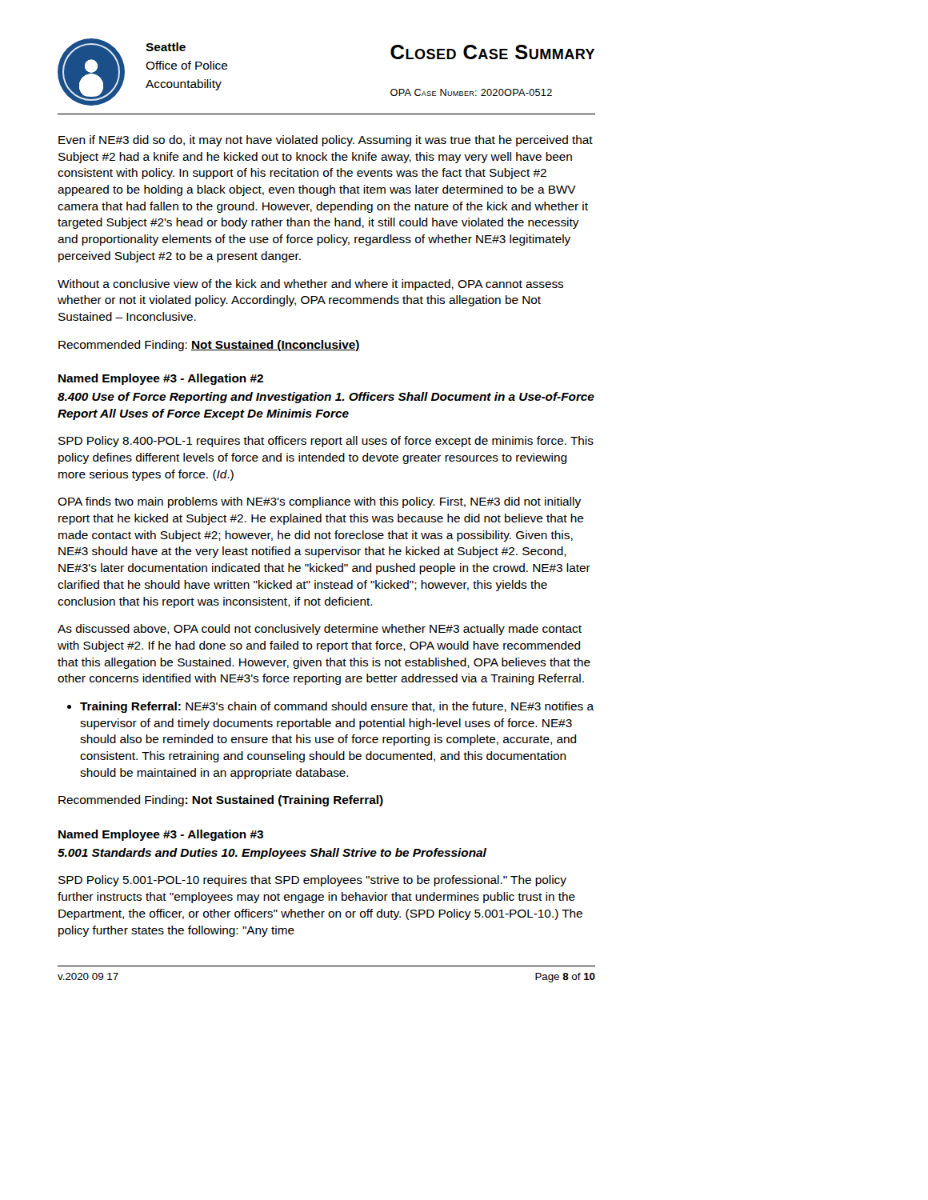Seattle
Office of Police
Accountability
Closed Case Summary
OPA Case Number: 2020OPA-0512
Even if NE#3 did so do, it may not have violated policy. Assuming it was true that he perceived that Subject #2 had a knife and he kicked out to knock the knife away, this may very well have been consistent with policy. In support of his recitation of the events was the fact that Subject #2 appeared to be holding a black object, even though that item was later determined to be a BWV camera that had fallen to the ground. However, depending on the nature of the kick and whether it targeted Subject #2's head or body rather than the hand, it still could have violated the necessity and proportionality elements of the use of force policy, regardless of whether NE#3 legitimately perceived Subject #2 to be a present danger.
Without a conclusive view of the kick and whether and where it impacted, OPA cannot assess whether or not it violated policy. Accordingly, OPA recommends that this allegation be Not Sustained – Inconclusive.
Recommended Finding: Not Sustained (Inconclusive)
Named Employee #3 - Allegation #2
8.400 Use of Force Reporting and Investigation 1. Officers Shall Document in a Use-of-Force Report All Uses of Force Except De Minimis Force
SPD Policy 8.400-POL-1 requires that officers report all uses of force except de minimis force. This policy defines different levels of force and is intended to devote greater resources to reviewing more serious types of force. (Id.)
OPA finds two main problems with NE#3's compliance with this policy. First, NE#3 did not initially report that he kicked at Subject #2. He explained that this was because he did not believe that he made contact with Subject #2; however, he did not foreclose that it was a possibility. Given this, NE#3 should have at the very least notified a supervisor that he kicked at Subject #2. Second, NE#3's later documentation indicated that he "kicked" and pushed people in the crowd. NE#3 later clarified that he should have written "kicked at" instead of "kicked"; however, this yields the conclusion that his report was inconsistent, if not deficient.
As discussed above, OPA could not conclusively determine whether NE#3 actually made contact with Subject #2. If he had done so and failed to report that force, OPA would have recommended that this allegation be Sustained. However, given that this is not established, OPA believes that the other concerns identified with NE#3's force reporting are better addressed via a Training Referral.
Training Referral: NE#3's chain of command should ensure that, in the future, NE#3 notifies a supervisor of and timely documents reportable and potential high-level uses of force. NE#3 should also be reminded to ensure that his use of force reporting is complete, accurate, and consistent. This retraining and counseling should be documented, and this documentation should be maintained in an appropriate database.
Recommended Finding: Not Sustained (Training Referral)
Named Employee #3 - Allegation #3
5.001 Standards and Duties 10. Employees Shall Strive to be Professional
SPD Policy 5.001-POL-10 requires that SPD employees "strive to be professional." The policy further instructs that "employees may not engage in behavior that undermines public trust in the Department, the officer, or other officers" whether on or off duty. (SPD Policy 5.001-POL-10.) The policy further states the following: "Any time
v.2020 09 17
Page 8 of 10